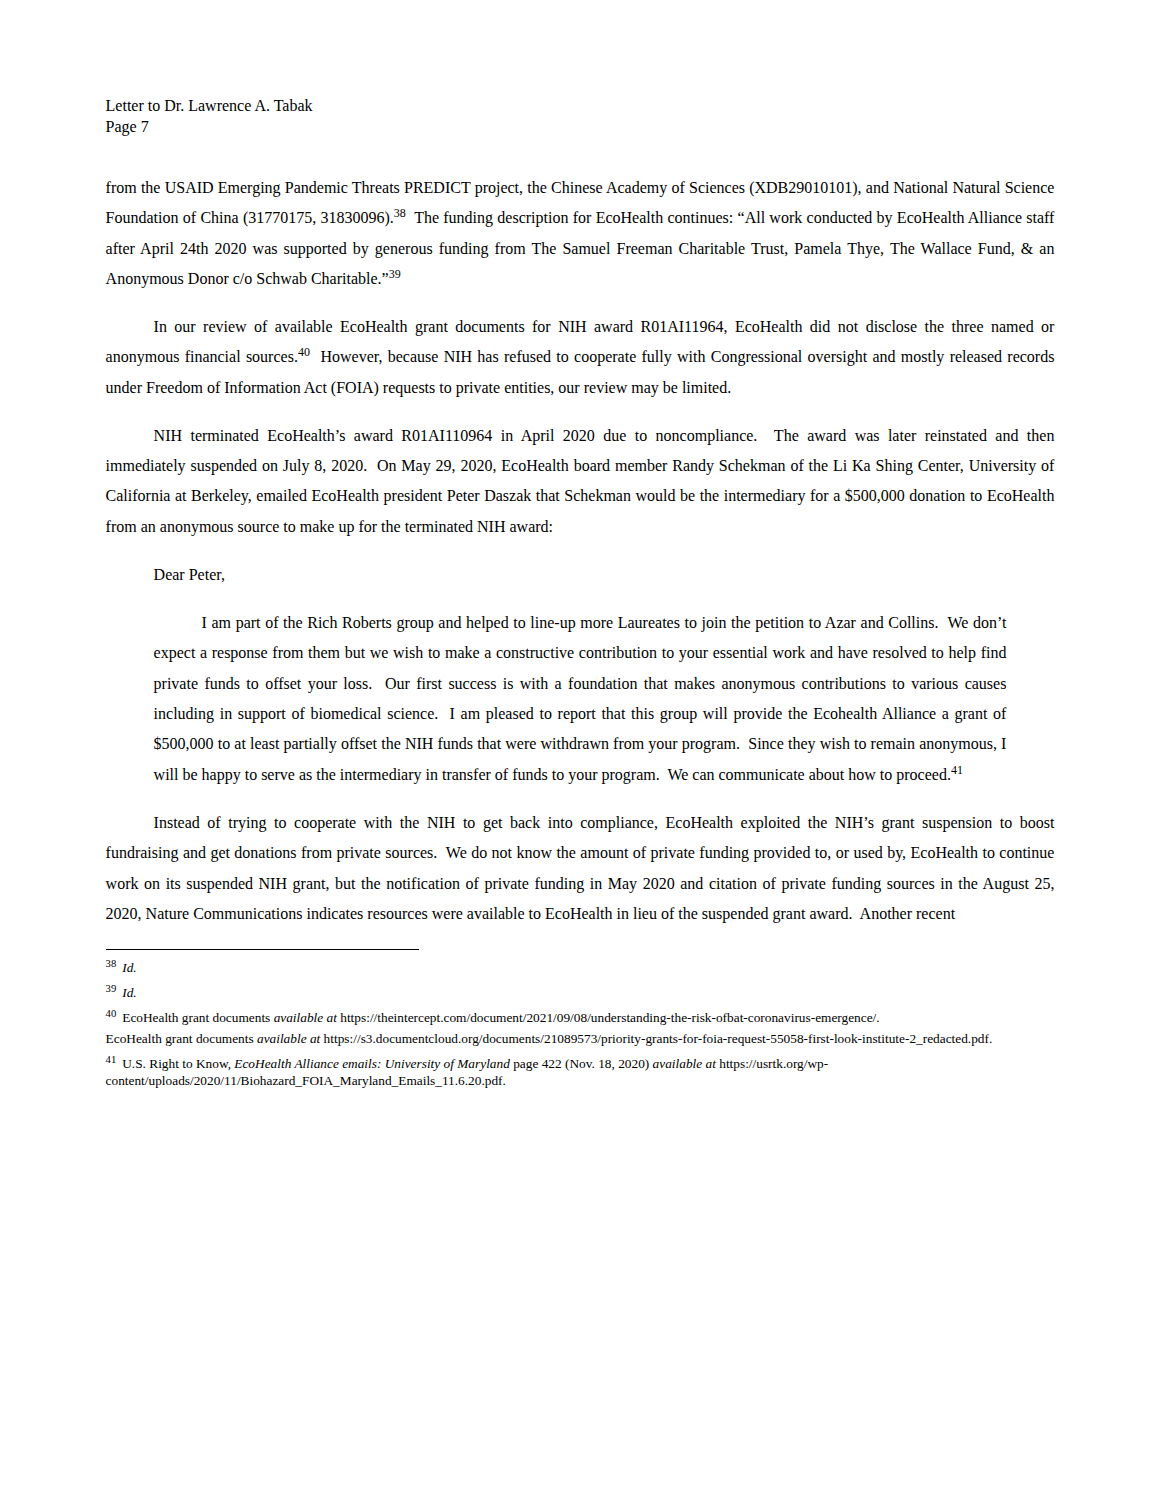Letter to Dr. Lawrence A. Tabak
Page 7
from the USAID Emerging Pandemic Threats PREDICT project, the Chinese Academy of Sciences (XDB29010101), and National Natural Science Foundation of China (31770175, 31830096).38 The funding description for EcoHealth continues: “All work conducted by EcoHealth Alliance staff after April 24th 2020 was supported by generous funding from The Samuel Freeman Charitable Trust, Pamela Thye, The Wallace Fund, & an Anonymous Donor c/o Schwab Charitable.”39
In our review of available EcoHealth grant documents for NIH award R01AI11964, EcoHealth did not disclose the three named or anonymous financial sources.40 However, because NIH has refused to cooperate fully with Congressional oversight and mostly released records under Freedom of Information Act (FOIA) requests to private entities, our review may be limited.
NIH terminated EcoHealth’s award R01AI110964 in April 2020 due to noncompliance. The award was later reinstated and then immediately suspended on July 8, 2020. On May 29, 2020, EcoHealth board member Randy Schekman of the Li Ka Shing Center, University of California at Berkeley, emailed EcoHealth president Peter Daszak that Schekman would be the intermediary for a $500,000 donation to EcoHealth from an anonymous source to make up for the terminated NIH award:
Dear Peter,
I am part of the Rich Roberts group and helped to line-up more Laureates to join the petition to Azar and Collins. We don’t expect a response from them but we wish to make a constructive contribution to your essential work and have resolved to help find private funds to offset your loss. Our first success is with a foundation that makes anonymous contributions to various causes including in support of biomedical science. I am pleased to report that this group will provide the Ecohealth Alliance a grant of $500,000 to at least partially offset the NIH funds that were withdrawn from your program. Since they wish to remain anonymous, I will be happy to serve as the intermediary in transfer of funds to your program. We can communicate about how to proceed.41
Instead of trying to cooperate with the NIH to get back into compliance, EcoHealth exploited the NIH’s grant suspension to boost fundraising and get donations from private sources. We do not know the amount of private funding provided to, or used by, EcoHealth to continue work on its suspended NIH grant, but the notification of private funding in May 2020 and citation of private funding sources in the August 25, 2020, Nature Communications indicates resources were available to EcoHealth in lieu of the suspended grant award. Another recent
38 Id.
39 Id.
40 EcoHealth grant documents available at https://theintercept.com/document/2021/09/08/understanding-the-risk-ofbat-coronavirus-emergence/.
EcoHealth grant documents available at https://s3.documentcloud.org/documents/21089573/priority-grants-for-foia-request-55058-first-look-institute-2_redacted.pdf.
41 U.S. Right to Know, EcoHealth Alliance emails: University of Maryland page 422 (Nov. 18, 2020) available at https://usrtk.org/wp-content/uploads/2020/11/Biohazard_FOIA_Maryland_Emails_11.6.20.pdf.